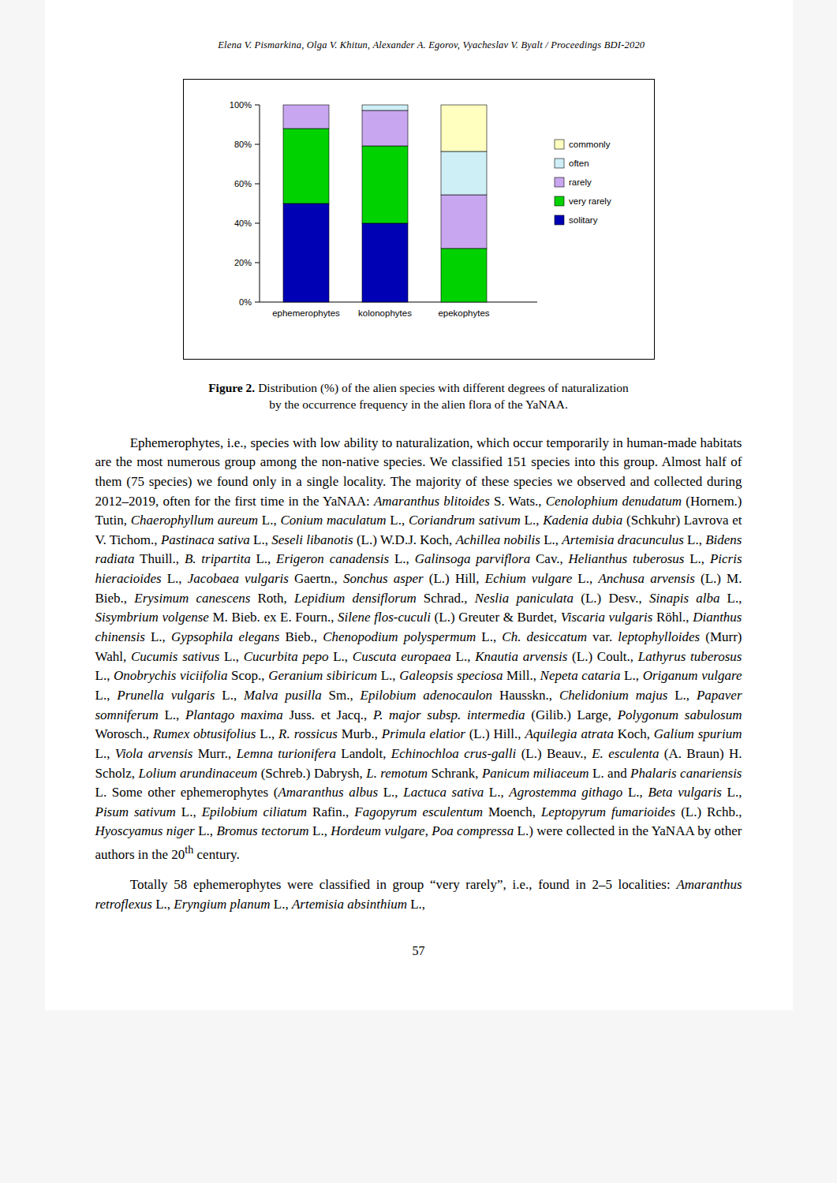Elena V. Pismarkina, Olga V. Khitun, Alexander A. Egorov, Vyacheslav V. Byalt / Proceedings BDI-2020
100% 80% 60% 40% 20% 0% Bar 1: ephemerophytes (solitary 50, very rarely 38, rarely 12) ephemerophytes kolonophytes epekophytes commonly often rarely very rarely solitary
Figure 2. Distribution (%) of the alien species with different degrees of naturalization
by the occurrence frequency in the alien flora of the YaNAA.
Ephemerophytes, i.e., species with low ability to naturalization, which occur temporarily in human-made habitats are the most numerous group among the non-native species. We classified 151 species into this group. Almost half of them (75 species) we found only in a single locality. The majority of these species we observed and collected during 2012–2019, often for the first time in the YaNAA: Amaranthus blitoides S. Wats., Cenolophium denudatum (Hornem.) Tutin, Chaerophyllum aureum L., Conium maculatum L., Coriandrum sativum L., Kadenia dubia (Schkuhr) Lavrova et V. Tichom., Pastinaca sativa L., Seseli libanotis (L.) W.D.J. Koch, Achillea nobilis L., Artemisia dracunculus L., Bidens radiata Thuill., B. tripartita L., Erigeron canadensis L., Galinsoga parviflora Cav., Helianthus tuberosus L., Picris hieracioides L., Jacobaea vulgaris Gaertn., Sonchus asper (L.) Hill, Echium vulgare L., Anchusa arvensis (L.) M. Bieb., Erysimum canescens Roth, Lepidium densiflorum Schrad., Neslia paniculata (L.) Desv., Sinapis alba L., Sisymbrium volgense M. Bieb. ex E. Fourn., Silene flos-cuculi (L.) Greuter & Burdet, Viscaria vulgaris Röhl., Dianthus chinensis L., Gypsophila elegans Bieb., Chenopodium polyspermum L., Ch. desiccatum var. leptophylloides (Murr) Wahl, Cucumis sativus L., Cucurbita pepo L., Cuscuta europaea L., Knautia arvensis (L.) Coult., Lathyrus tuberosus L., Onobrychis viciifolia Scop., Geranium sibiricum L., Galeopsis speciosa Mill., Nepeta cataria L., Origanum vulgare L., Prunella vulgaris L., Malva pusilla Sm., Epilobium adenocaulon Hausskn., Chelidonium majus L., Papaver somniferum L., Plantago maxima Juss. et Jacq., P. major subsp. intermedia (Gilib.) Large, Polygonum sabulosum Worosch., Rumex obtusifolius L., R. rossicus Murb., Primula elatior (L.) Hill., Aquilegia atrata Koch, Galium spurium L., Viola arvensis Murr., Lemna turionifera Landolt, Echinochloa crus-galli (L.) Beauv., E. esculenta (A. Braun) H. Scholz, Lolium arundinaceum (Schreb.) Dabrysh, L. remotum Schrank, Panicum miliaceum L. and Phalaris canariensis L. Some other ephemerophytes (Amaranthus albus L., Lactuca sativa L., Agrostemma githago L., Beta vulgaris L., Pisum sativum L., Epilobium ciliatum Rafin., Fagopyrum esculentum Moench, Leptopyrum fumarioides (L.) Rchb., Hyoscyamus niger L., Bromus tectorum L., Hordeum vulgare, Poa compressa L.) were collected in the YaNAA by other authors in the 20th century.
Totally 58 ephemerophytes were classified in group “very rarely”, i.e., found in 2–5 localities: Amaranthus retroflexus L., Eryngium planum L., Artemisia absinthium L.,
57